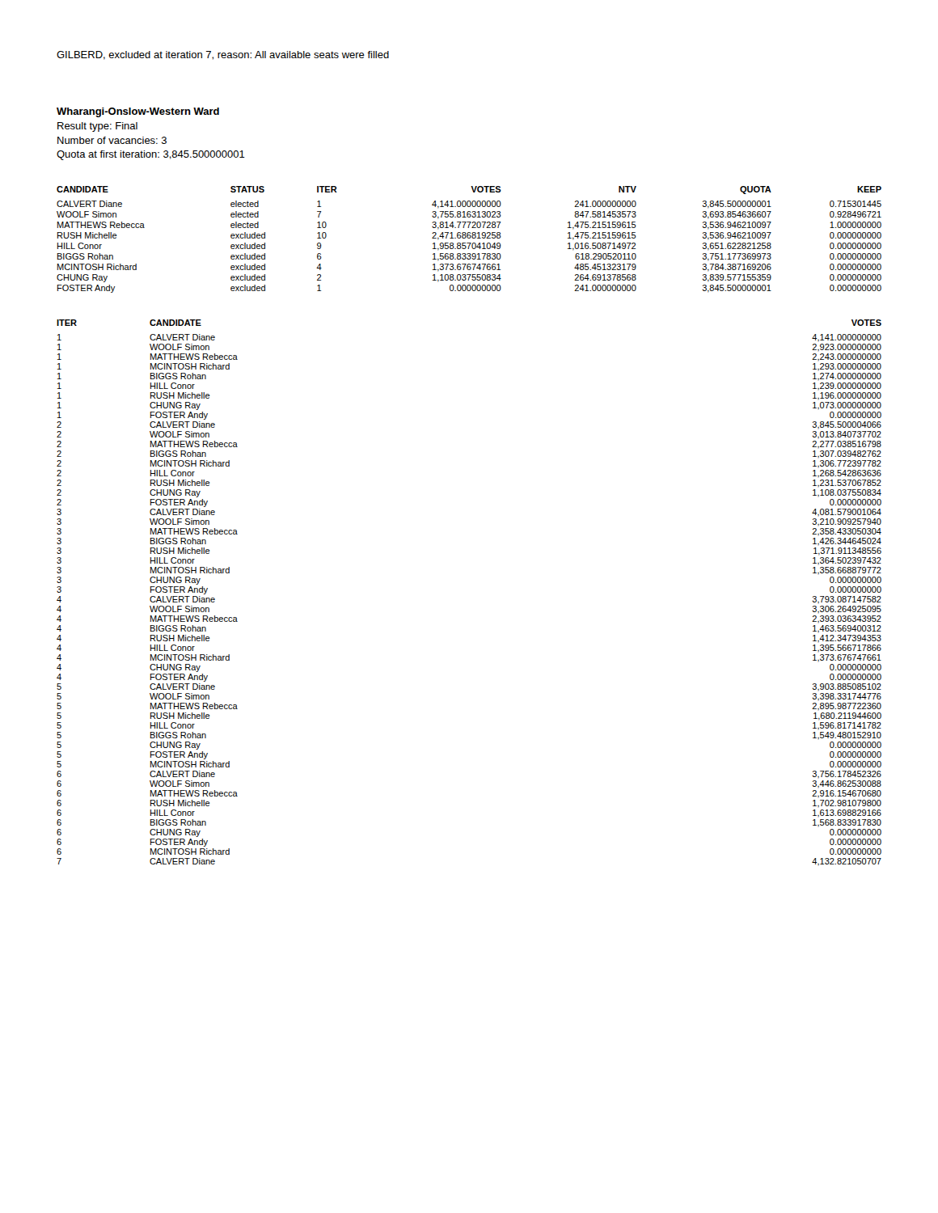GILBERD, excluded at iteration 7, reason: All available seats were filled
Wharangi-Onslow-Western Ward
Result type: Final
Number of vacancies: 3
Quota at first iteration: 3,845.500000001
| CANDIDATE | STATUS | ITER | VOTES | NTV | QUOTA | KEEP |
| --- | --- | --- | --- | --- | --- | --- |
| CALVERT Diane | elected | 1 | 4,141.000000000 | 241.000000000 | 3,845.500000001 | 0.715301445 |
| WOOLF Simon | elected | 7 | 3,755.816313023 | 847.581453573 | 3,693.854636607 | 0.928496721 |
| MATTHEWS Rebecca | elected | 10 | 3,814.777207287 | 1,475.215159615 | 3,536.946210097 | 1.000000000 |
| RUSH Michelle | excluded | 10 | 2,471.686819258 | 1,475.215159615 | 3,536.946210097 | 0.000000000 |
| HILL Conor | excluded | 9 | 1,958.857041049 | 1,016.508714972 | 3,651.622821258 | 0.000000000 |
| BIGGS Rohan | excluded | 6 | 1,568.833917830 | 618.290520110 | 3,751.177369973 | 0.000000000 |
| MCINTOSH Richard | excluded | 4 | 1,373.676747661 | 485.451323179 | 3,784.387169206 | 0.000000000 |
| CHUNG Ray | excluded | 2 | 1,108.037550834 | 264.691378568 | 3,839.577155359 | 0.000000000 |
| FOSTER Andy | excluded | 1 | 0.000000000 | 241.000000000 | 3,845.500000001 | 0.000000000 |
| ITER | CANDIDATE | VOTES |
| --- | --- | --- |
| 1 | CALVERT Diane | 4,141.000000000 |
| 1 | WOOLF Simon | 2,923.000000000 |
| 1 | MATTHEWS Rebecca | 2,243.000000000 |
| 1 | MCINTOSH Richard | 1,293.000000000 |
| 1 | BIGGS Rohan | 1,274.000000000 |
| 1 | HILL Conor | 1,239.000000000 |
| 1 | RUSH Michelle | 1,196.000000000 |
| 1 | CHUNG Ray | 1,073.000000000 |
| 1 | FOSTER Andy | 0.000000000 |
| 2 | CALVERT Diane | 3,845.500004066 |
| 2 | WOOLF Simon | 3,013.840737702 |
| 2 | MATTHEWS Rebecca | 2,277.038516798 |
| 2 | BIGGS Rohan | 1,307.039482762 |
| 2 | MCINTOSH Richard | 1,306.772397782 |
| 2 | HILL Conor | 1,268.542863636 |
| 2 | RUSH Michelle | 1,231.537067852 |
| 2 | CHUNG Ray | 1,108.037550834 |
| 2 | FOSTER Andy | 0.000000000 |
| 3 | CALVERT Diane | 4,081.579001064 |
| 3 | WOOLF Simon | 3,210.909257940 |
| 3 | MATTHEWS Rebecca | 2,358.433050304 |
| 3 | BIGGS Rohan | 1,426.344645024 |
| 3 | RUSH Michelle | 1,371.911348556 |
| 3 | HILL Conor | 1,364.502397432 |
| 3 | MCINTOSH Richard | 1,358.668879772 |
| 3 | CHUNG Ray | 0.000000000 |
| 3 | FOSTER Andy | 0.000000000 |
| 4 | CALVERT Diane | 3,793.087147582 |
| 4 | WOOLF Simon | 3,306.264925095 |
| 4 | MATTHEWS Rebecca | 2,393.036343952 |
| 4 | BIGGS Rohan | 1,463.569400312 |
| 4 | RUSH Michelle | 1,412.347394353 |
| 4 | HILL Conor | 1,395.566717866 |
| 4 | MCINTOSH Richard | 1,373.676747661 |
| 4 | CHUNG Ray | 0.000000000 |
| 4 | FOSTER Andy | 0.000000000 |
| 5 | CALVERT Diane | 3,903.885085102 |
| 5 | WOOLF Simon | 3,398.331744776 |
| 5 | MATTHEWS Rebecca | 2,895.987722360 |
| 5 | RUSH Michelle | 1,680.211944600 |
| 5 | HILL Conor | 1,596.817141782 |
| 5 | BIGGS Rohan | 1,549.480152910 |
| 5 | CHUNG Ray | 0.000000000 |
| 5 | FOSTER Andy | 0.000000000 |
| 5 | MCINTOSH Richard | 0.000000000 |
| 6 | CALVERT Diane | 3,756.178452326 |
| 6 | WOOLF Simon | 3,446.862530088 |
| 6 | MATTHEWS Rebecca | 2,916.154670680 |
| 6 | RUSH Michelle | 1,702.981079800 |
| 6 | HILL Conor | 1,613.698829166 |
| 6 | BIGGS Rohan | 1,568.833917830 |
| 6 | CHUNG Ray | 0.000000000 |
| 6 | FOSTER Andy | 0.000000000 |
| 6 | MCINTOSH Richard | 0.000000000 |
| 7 | CALVERT Diane | 4,132.821050707 |